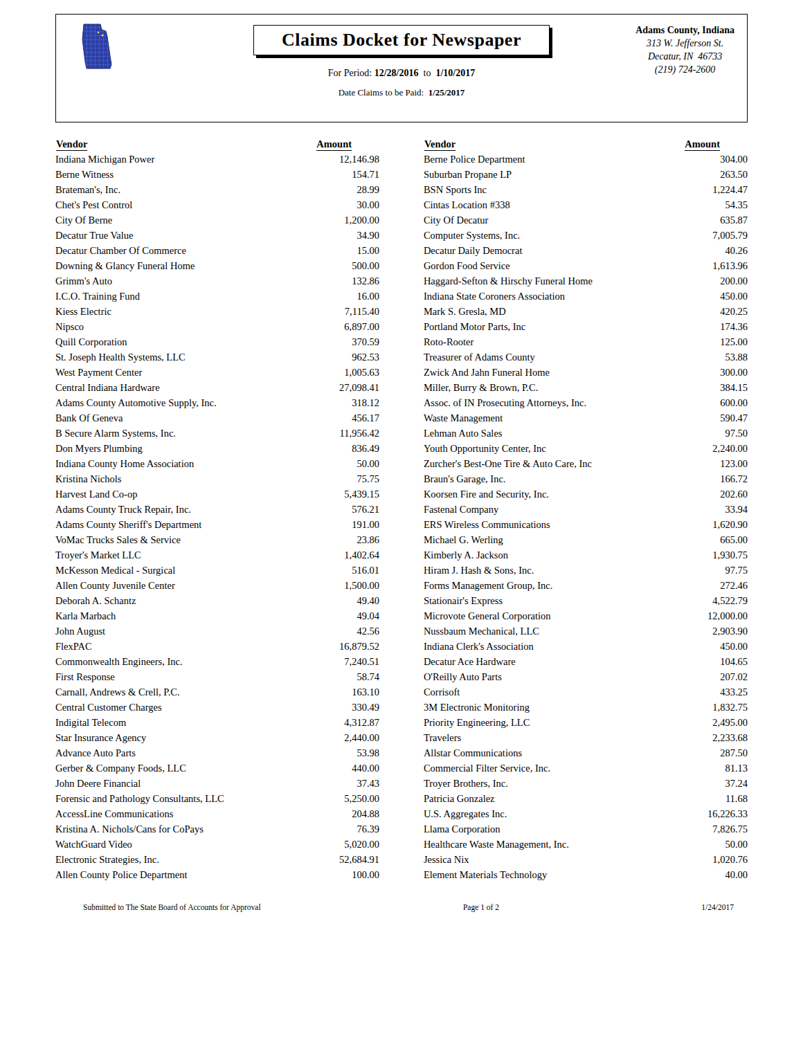Claims Docket for Newspaper
Adams County, Indiana
313 W. Jefferson St.
Decatur, IN 46733
(219) 724-2600
For Period: 12/28/2016 to 1/10/2017
Date Claims to be Paid: 1/25/2017
| Vendor | Amount | | Vendor | Amount |
| --- | --- | --- | --- | --- |
| Indiana Michigan Power | 12,146.98 | | Berne Police Department | 304.00 |
| Berne Witness | 154.71 | | Suburban Propane LP | 263.50 |
| Brateman's, Inc. | 28.99 | | BSN Sports Inc | 1,224.47 |
| Chet's Pest Control | 30.00 | | Cintas Location #338 | 54.35 |
| City Of Berne | 1,200.00 | | City Of Decatur | 635.87 |
| Decatur True Value | 34.90 | | Computer Systems, Inc. | 7,005.79 |
| Decatur Chamber Of Commerce | 15.00 | | Decatur Daily Democrat | 40.26 |
| Downing & Glancy Funeral Home | 500.00 | | Gordon Food Service | 1,613.96 |
| Grimm's Auto | 132.86 | | Haggard-Sefton & Hirschy Funeral Home | 200.00 |
| I.C.O. Training Fund | 16.00 | | Indiana State Coroners Association | 450.00 |
| Kiess Electric | 7,115.40 | | Mark S. Gresla, MD | 420.25 |
| Nipsco | 6,897.00 | | Portland Motor Parts, Inc | 174.36 |
| Quill Corporation | 370.59 | | Roto-Rooter | 125.00 |
| St. Joseph Health Systems, LLC | 962.53 | | Treasurer of Adams County | 53.88 |
| West Payment Center | 1,005.63 | | Zwick And Jahn Funeral Home | 300.00 |
| Central Indiana Hardware | 27,098.41 | | Miller, Burry & Brown, P.C. | 384.15 |
| Adams County Automotive Supply, Inc. | 318.12 | | Assoc. of IN Prosecuting Attorneys, Inc. | 600.00 |
| Bank Of Geneva | 456.17 | | Waste Management | 590.47 |
| B Secure Alarm Systems, Inc. | 11,956.42 | | Lehman Auto Sales | 97.50 |
| Don Myers Plumbing | 836.49 | | Youth Opportunity Center, Inc | 2,240.00 |
| Indiana County Home Association | 50.00 | | Zurcher's Best-One Tire & Auto Care, Inc | 123.00 |
| Kristina Nichols | 75.75 | | Braun's Garage, Inc. | 166.72 |
| Harvest Land Co-op | 5,439.15 | | Koorsen Fire and Security, Inc. | 202.60 |
| Adams County Truck Repair, Inc. | 576.21 | | Fastenal Company | 33.94 |
| Adams County Sheriff's Department | 191.00 | | ERS Wireless Communications | 1,620.90 |
| VoMac Trucks Sales & Service | 23.86 | | Michael G. Werling | 665.00 |
| Troyer's Market LLC | 1,402.64 | | Kimberly A. Jackson | 1,930.75 |
| McKesson Medical - Surgical | 516.01 | | Hiram J. Hash & Sons, Inc. | 97.75 |
| Allen County Juvenile Center | 1,500.00 | | Forms Management Group, Inc. | 272.46 |
| Deborah A. Schantz | 49.40 | | Stationair's Express | 4,522.79 |
| Karla Marbach | 49.04 | | Microvote General Corporation | 12,000.00 |
| John August | 42.56 | | Nussbaum Mechanical, LLC | 2,903.90 |
| FlexPAC | 16,879.52 | | Indiana Clerk's Association | 450.00 |
| Commonwealth Engineers, Inc. | 7,240.51 | | Decatur Ace Hardware | 104.65 |
| First Response | 58.74 | | O'Reilly Auto Parts | 207.02 |
| Carnall, Andrews & Crell, P.C. | 163.10 | | Corrisoft | 433.25 |
| Central Customer Charges | 330.49 | | 3M Electronic Monitoring | 1,832.75 |
| Indigital Telecom | 4,312.87 | | Priority Engineering, LLC | 2,495.00 |
| Star Insurance Agency | 2,440.00 | | Travelers | 2,233.68 |
| Advance Auto Parts | 53.98 | | Allstar Communications | 287.50 |
| Gerber & Company Foods, LLC | 440.00 | | Commercial Filter Service, Inc. | 81.13 |
| John Deere Financial | 37.43 | | Troyer Brothers, Inc. | 37.24 |
| Forensic and Pathology Consultants, LLC | 5,250.00 | | Patricia Gonzalez | 11.68 |
| AccessLine Communications | 204.88 | | U.S. Aggregates Inc. | 16,226.33 |
| Kristina A. Nichols/Cans for CoPays | 76.39 | | Llama Corporation | 7,826.75 |
| WatchGuard Video | 5,020.00 | | Healthcare Waste Management, Inc. | 50.00 |
| Electronic Strategies, Inc. | 52,684.91 | | Jessica Nix | 1,020.76 |
| Allen County Police Department | 100.00 | | Element Materials Technology | 40.00 |
Submitted to The State Board of Accounts for Approval
Page 1 of 2
1/24/2017